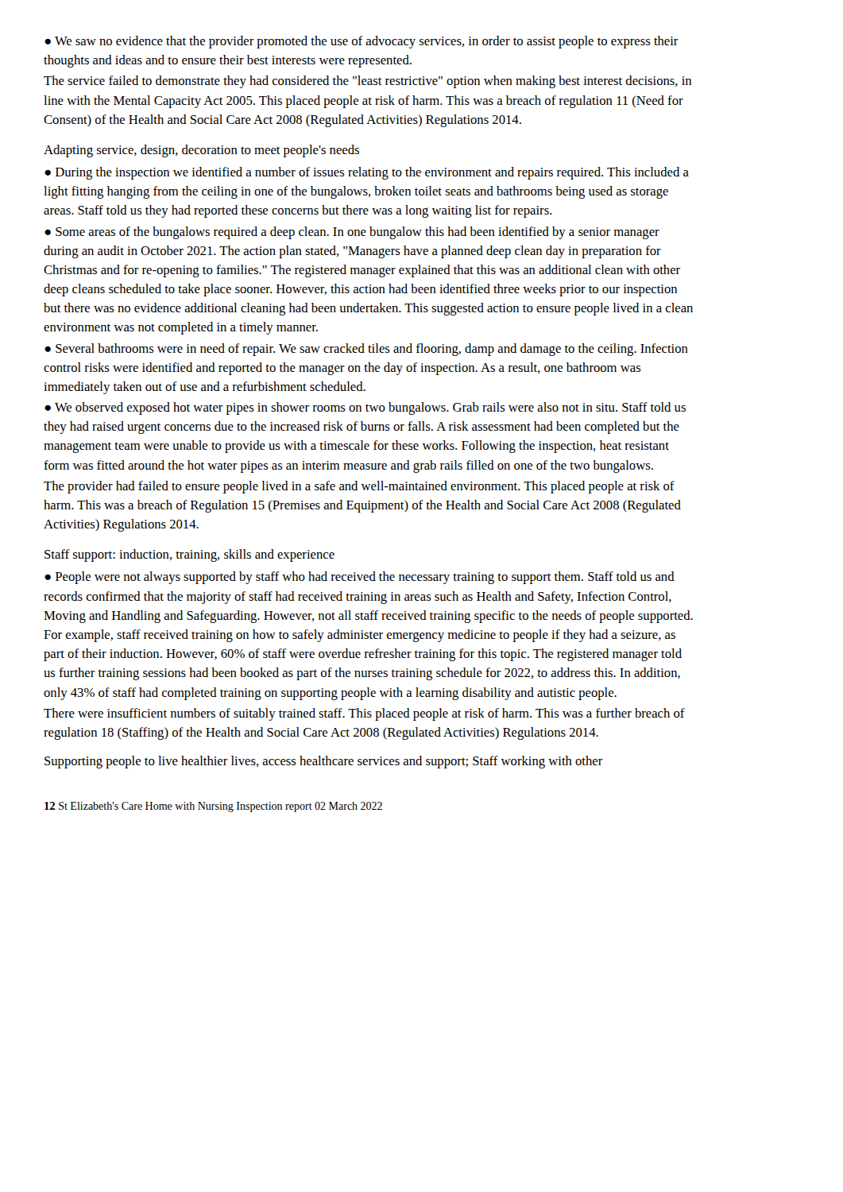● We saw no evidence that the provider promoted the use of advocacy services, in order to assist people to express their thoughts and ideas and to ensure their best interests were represented.
The service failed to demonstrate they had considered the "least restrictive" option when making best interest decisions, in line with the Mental Capacity Act 2005. This placed people at risk of harm. This was a breach of regulation 11 (Need for Consent) of the Health and Social Care Act 2008 (Regulated Activities) Regulations 2014.
Adapting service, design, decoration to meet people's needs
● During the inspection we identified a number of issues relating to the environment and repairs required. This included a light fitting hanging from the ceiling in one of the bungalows, broken toilet seats and bathrooms being used as storage areas. Staff told us they had reported these concerns but there was a long waiting list for repairs.
● Some areas of the bungalows required a deep clean. In one bungalow this had been identified by a senior manager during an audit in October 2021. The action plan stated, "Managers have a planned deep clean day in preparation for Christmas and for re-opening to families." The registered manager explained that this was an additional clean with other deep cleans scheduled to take place sooner. However, this action had been identified three weeks prior to our inspection but there was no evidence additional cleaning had been undertaken. This suggested action to ensure people lived in a clean environment was not completed in a timely manner.
● Several bathrooms were in need of repair. We saw cracked tiles and flooring, damp and damage to the ceiling. Infection control risks were identified and reported to the manager on the day of inspection. As a result, one bathroom was immediately taken out of use and a refurbishment scheduled.
● We observed exposed hot water pipes in shower rooms on two bungalows. Grab rails were also not in situ. Staff told us they had raised urgent concerns due to the increased risk of burns or falls. A risk assessment had been completed but the management team were unable to provide us with a timescale for these works. Following the inspection, heat resistant form was fitted around the hot water pipes as an interim measure and grab rails filled on one of the two bungalows.
The provider had failed to ensure people lived in a safe and well-maintained environment. This placed people at risk of harm. This was a breach of Regulation 15 (Premises and Equipment) of the Health and Social Care Act 2008 (Regulated Activities) Regulations 2014.
Staff support: induction, training, skills and experience
● People were not always supported by staff who had received the necessary training to support them. Staff told us and records confirmed that the majority of staff had received training in areas such as Health and Safety, Infection Control, Moving and Handling and Safeguarding. However, not all staff received training specific to the needs of people supported. For example, staff received training on how to safely administer emergency medicine to people if they had a seizure, as part of their induction. However, 60% of staff were overdue refresher training for this topic. The registered manager told us further training sessions had been booked as part of the nurses training schedule for 2022, to address this. In addition, only 43% of staff had completed training on supporting people with a learning disability and autistic people.
There were insufficient numbers of suitably trained staff. This placed people at risk of harm. This was a further breach of regulation 18 (Staffing) of the Health and Social Care Act 2008 (Regulated Activities) Regulations 2014.
Supporting people to live healthier lives, access healthcare services and support; Staff working with other
12 St Elizabeth's Care Home with Nursing Inspection report 02 March 2022